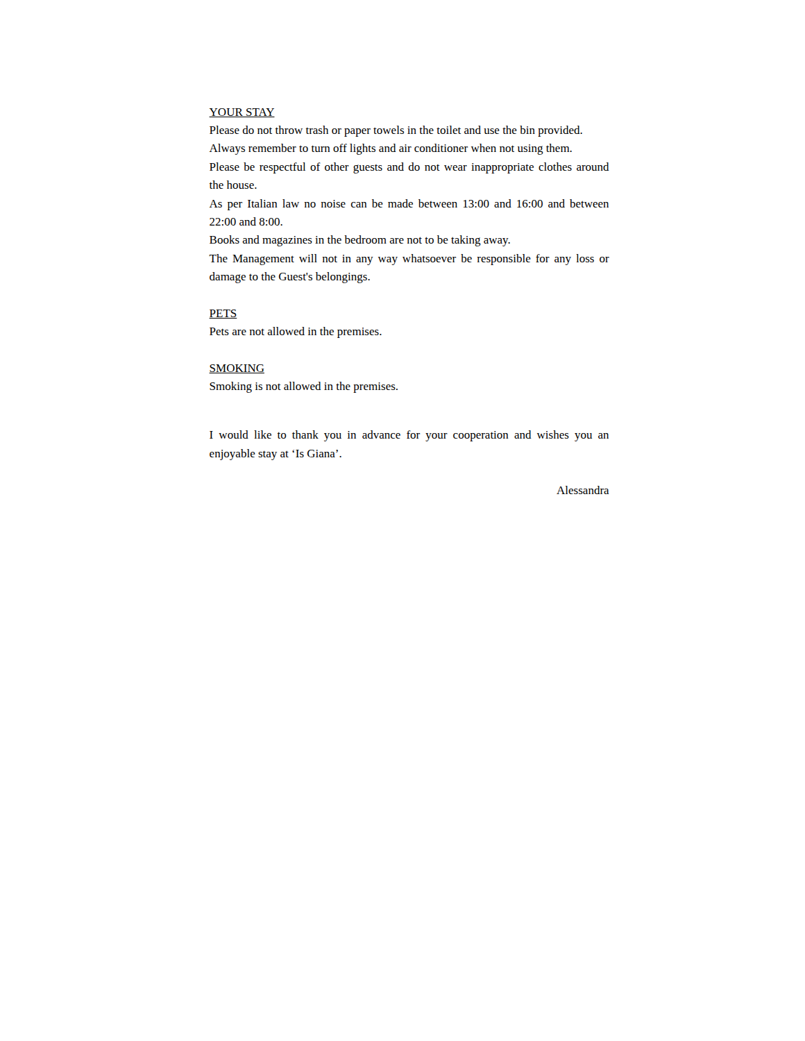YOUR STAY
Please do not throw trash or paper towels in the toilet and use the bin provided.
Always remember to turn off lights and air conditioner when not using them.
Please be respectful of other guests and do not wear inappropriate clothes around the house.
As per Italian law no noise can be made between 13:00 and 16:00 and between 22:00 and 8:00.
Books and magazines in the bedroom are not to be taking away.
The Management will not in any way whatsoever be responsible for any loss or damage to the Guest's belongings.
PETS
Pets are not allowed in the premises.
SMOKING
Smoking is not allowed in the premises.
I would like to thank you in advance for your cooperation and wishes you an enjoyable stay at ‘Is Giana’.
Alessandra